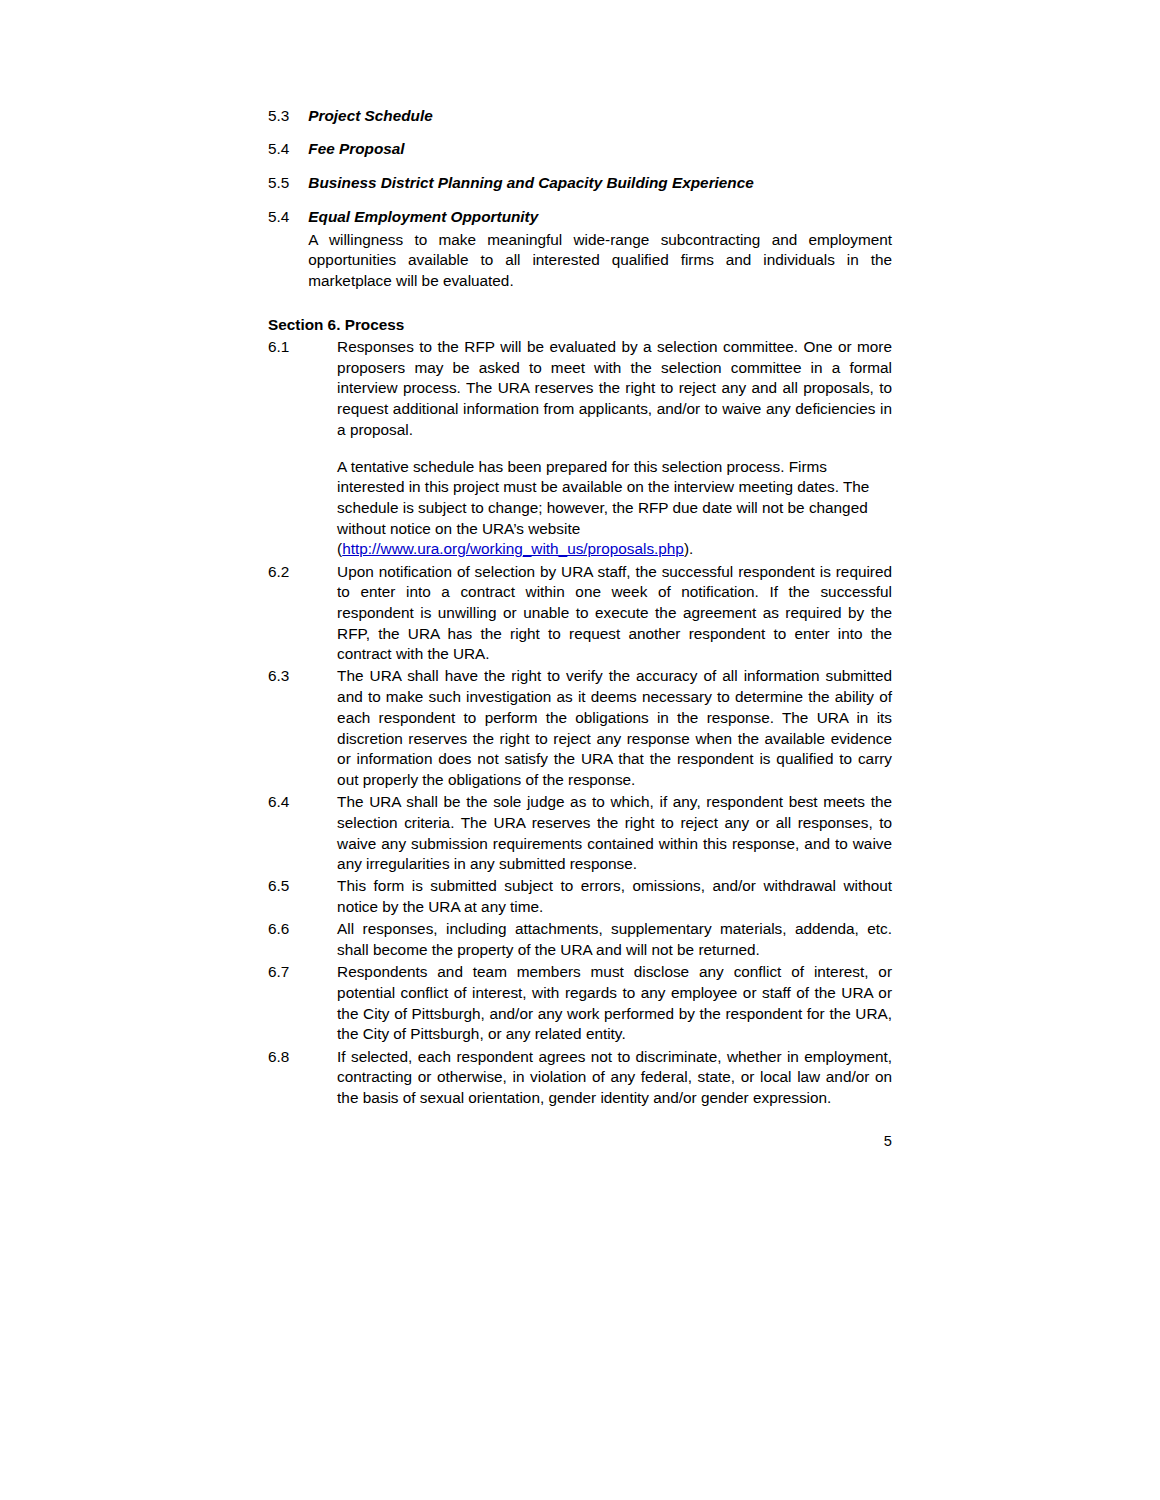5.3 Project Schedule
5.4 Fee Proposal
5.5 Business District Planning and Capacity Building Experience
5.4 Equal Employment Opportunity
A willingness to make meaningful wide-range subcontracting and employment opportunities available to all interested qualified firms and individuals in the marketplace will be evaluated.
Section 6. Process
6.1 Responses to the RFP will be evaluated by a selection committee. One or more proposers may be asked to meet with the selection committee in a formal interview process. The URA reserves the right to reject any and all proposals, to request additional information from applicants, and/or to waive any deficiencies in a proposal.
A tentative schedule has been prepared for this selection process. Firms interested in this project must be available on the interview meeting dates. The schedule is subject to change; however, the RFP due date will not be changed without notice on the URA’s website (http://www.ura.org/working_with_us/proposals.php).
6.2 Upon notification of selection by URA staff, the successful respondent is required to enter into a contract within one week of notification. If the successful respondent is unwilling or unable to execute the agreement as required by the RFP, the URA has the right to request another respondent to enter into the contract with the URA.
6.3 The URA shall have the right to verify the accuracy of all information submitted and to make such investigation as it deems necessary to determine the ability of each respondent to perform the obligations in the response. The URA in its discretion reserves the right to reject any response when the available evidence or information does not satisfy the URA that the respondent is qualified to carry out properly the obligations of the response.
6.4 The URA shall be the sole judge as to which, if any, respondent best meets the selection criteria. The URA reserves the right to reject any or all responses, to waive any submission requirements contained within this response, and to waive any irregularities in any submitted response.
6.5 This form is submitted subject to errors, omissions, and/or withdrawal without notice by the URA at any time.
6.6 All responses, including attachments, supplementary materials, addenda, etc. shall become the property of the URA and will not be returned.
6.7 Respondents and team members must disclose any conflict of interest, or potential conflict of interest, with regards to any employee or staff of the URA or the City of Pittsburgh, and/or any work performed by the respondent for the URA, the City of Pittsburgh, or any related entity.
6.8 If selected, each respondent agrees not to discriminate, whether in employment, contracting or otherwise, in violation of any federal, state, or local law and/or on the basis of sexual orientation, gender identity and/or gender expression.
5